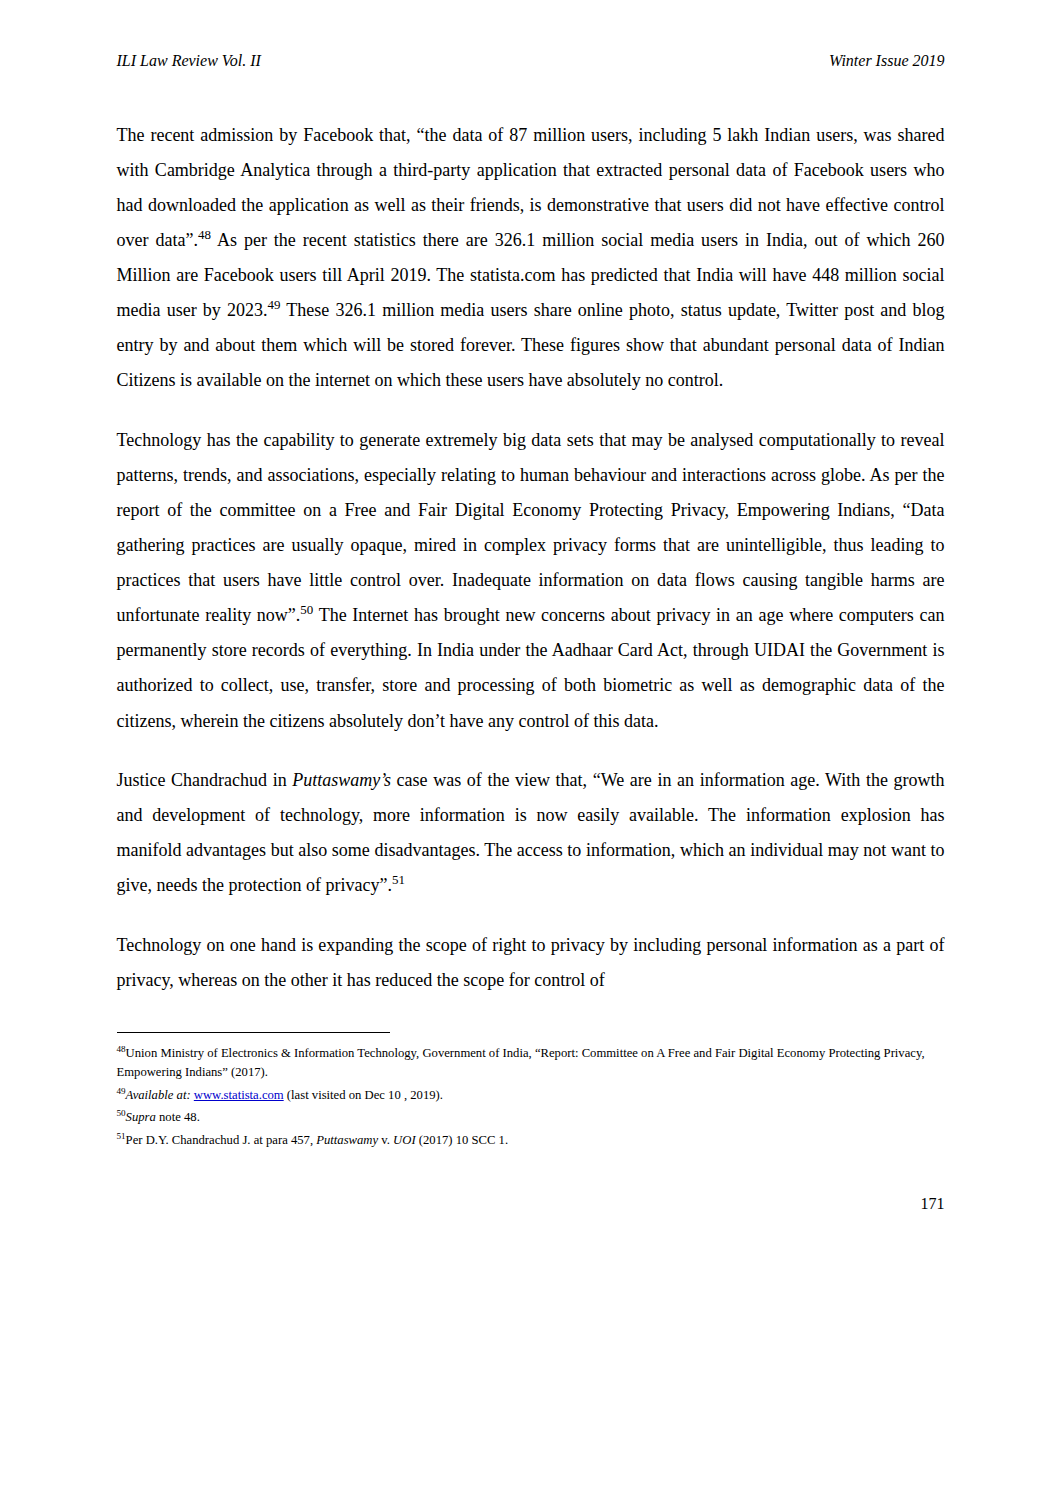ILI Law Review Vol. II Winter Issue 2019
The recent admission by Facebook that, “the data of 87 million users, including 5 lakh Indian users, was shared with Cambridge Analytica through a third-party application that extracted personal data of Facebook users who had downloaded the application as well as their friends, is demonstrative that users did not have effective control over data”.48 As per the recent statistics there are 326.1 million social media users in India, out of which 260 Million are Facebook users till April 2019. The statista.com has predicted that India will have 448 million social media user by 2023.49 These 326.1 million media users share online photo, status update, Twitter post and blog entry by and about them which will be stored forever. These figures show that abundant personal data of Indian Citizens is available on the internet on which these users have absolutely no control.
Technology has the capability to generate extremely big data sets that may be analysed computationally to reveal patterns, trends, and associations, especially relating to human behaviour and interactions across globe. As per the report of the committee on a Free and Fair Digital Economy Protecting Privacy, Empowering Indians, “Data gathering practices are usually opaque, mired in complex privacy forms that are unintelligible, thus leading to practices that users have little control over. Inadequate information on data flows causing tangible harms are unfortunate reality now”.50 The Internet has brought new concerns about privacy in an age where computers can permanently store records of everything. In India under the Aadhaar Card Act, through UIDAI the Government is authorized to collect, use, transfer, store and processing of both biometric as well as demographic data of the citizens, wherein the citizens absolutely don’t have any control of this data.
Justice Chandrachud in Puttaswamy’s case was of the view that, “We are in an information age. With the growth and development of technology, more information is now easily available. The information explosion has manifold advantages but also some disadvantages. The access to information, which an individual may not want to give, needs the protection of privacy”.51
Technology on one hand is expanding the scope of right to privacy by including personal information as a part of privacy, whereas on the other it has reduced the scope for control of
48Union Ministry of Electronics & Information Technology, Government of India, “Report: Committee on A Free and Fair Digital Economy Protecting Privacy, Empowering Indians” (2017).
49Available at: www.statista.com (last visited on Dec 10 , 2019).
50Supra note 48.
51Per D.Y. Chandrachud J. at para 457, Puttaswamy v. UOI (2017) 10 SCC 1.
171